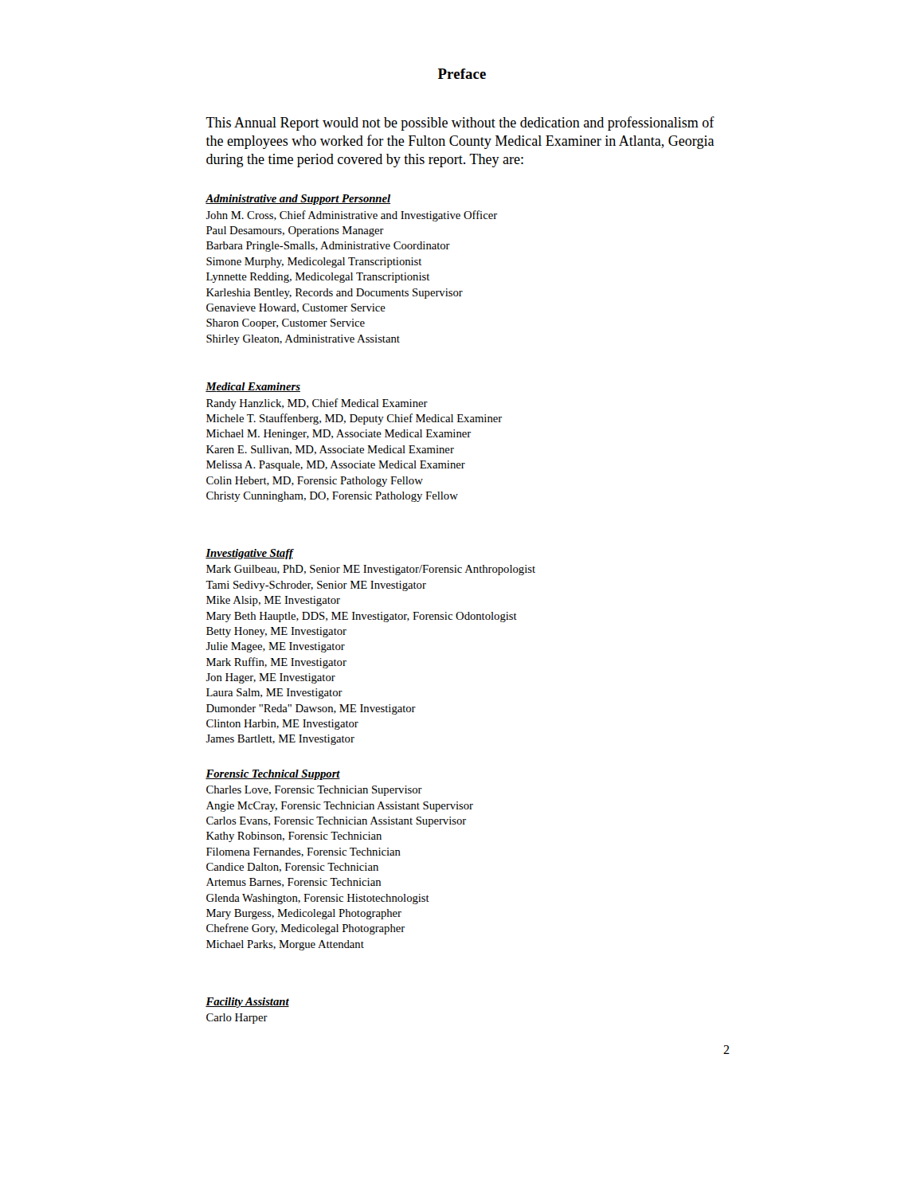Preface
This Annual Report would not be possible without the dedication and professionalism of the employees who worked for the Fulton County Medical Examiner in Atlanta, Georgia during the time period covered by this report. They are:
Administrative and Support Personnel
John M. Cross, Chief Administrative and Investigative Officer
Paul Desamours, Operations Manager
Barbara Pringle-Smalls, Administrative Coordinator
Simone Murphy, Medicolegal Transcriptionist
Lynnette Redding, Medicolegal Transcriptionist
Karleshia Bentley, Records and Documents Supervisor
Genavieve Howard, Customer Service
Sharon Cooper, Customer Service
Shirley Gleaton, Administrative Assistant
Medical Examiners
Randy Hanzlick, MD, Chief Medical Examiner
Michele T. Stauffenberg, MD, Deputy Chief Medical Examiner
Michael M. Heninger, MD, Associate Medical Examiner
Karen E. Sullivan, MD, Associate Medical Examiner
Melissa A. Pasquale, MD, Associate Medical Examiner
Colin Hebert, MD, Forensic Pathology Fellow
Christy Cunningham, DO, Forensic Pathology Fellow
Investigative Staff
Mark Guilbeau, PhD, Senior ME Investigator/Forensic Anthropologist
Tami Sedivy-Schroder, Senior ME Investigator
Mike Alsip, ME Investigator
Mary Beth Hauptle, DDS, ME Investigator, Forensic Odontologist
Betty Honey, ME Investigator
Julie Magee, ME Investigator
Mark Ruffin, ME Investigator
Jon Hager, ME Investigator
Laura Salm, ME Investigator
Dumonder "Reda" Dawson, ME Investigator
Clinton Harbin, ME Investigator
James Bartlett, ME Investigator
Forensic Technical Support
Charles Love, Forensic Technician Supervisor
Angie McCray, Forensic Technician Assistant Supervisor
Carlos Evans, Forensic Technician Assistant Supervisor
Kathy Robinson, Forensic Technician
Filomena Fernandes, Forensic Technician
Candice Dalton, Forensic Technician
Artemus Barnes, Forensic Technician
Glenda Washington, Forensic Histotechnologist
Mary Burgess, Medicolegal Photographer
Chefrene Gory, Medicolegal Photographer
Michael Parks, Morgue Attendant
Facility Assistant
Carlo Harper
2